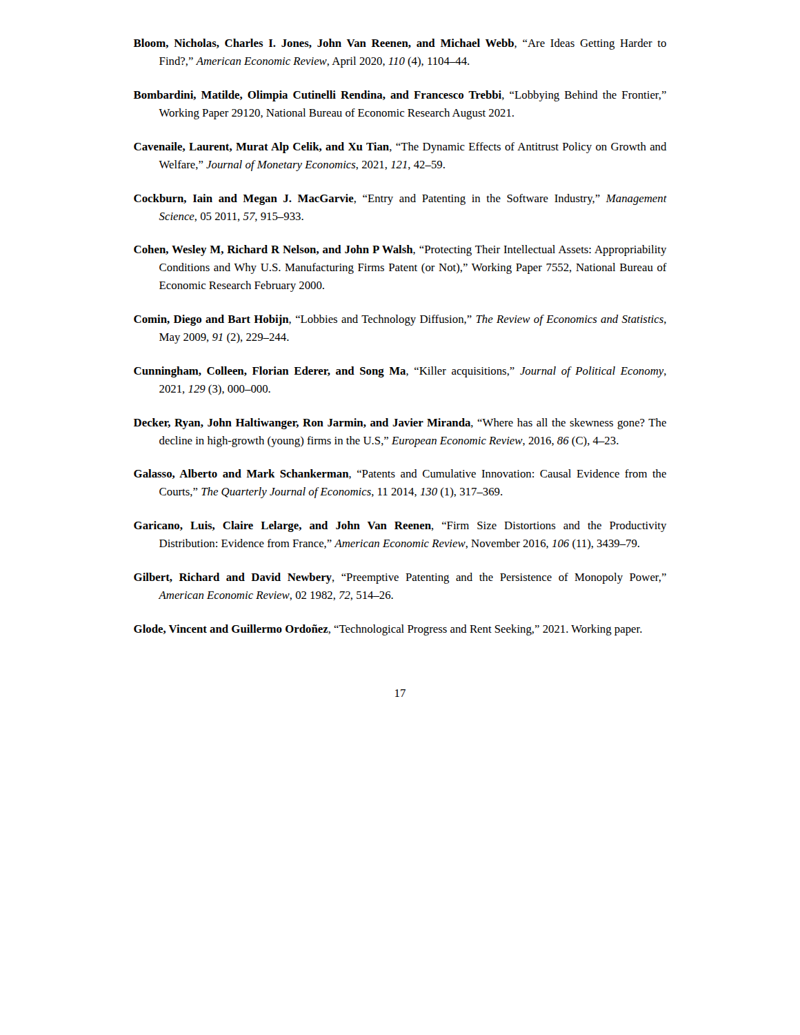Bloom, Nicholas, Charles I. Jones, John Van Reenen, and Michael Webb, “Are Ideas Getting Harder to Find?,” American Economic Review, April 2020, 110 (4), 1104–44.
Bombardini, Matilde, Olimpia Cutinelli Rendina, and Francesco Trebbi, “Lobbying Behind the Frontier,” Working Paper 29120, National Bureau of Economic Research August 2021.
Cavenaile, Laurent, Murat Alp Celik, and Xu Tian, “The Dynamic Effects of Antitrust Policy on Growth and Welfare,” Journal of Monetary Economics, 2021, 121, 42–59.
Cockburn, Iain and Megan J. MacGarvie, “Entry and Patenting in the Software Industry,” Management Science, 05 2011, 57, 915–933.
Cohen, Wesley M, Richard R Nelson, and John P Walsh, “Protecting Their Intellectual Assets: Appropriability Conditions and Why U.S. Manufacturing Firms Patent (or Not),” Working Paper 7552, National Bureau of Economic Research February 2000.
Comin, Diego and Bart Hobijn, “Lobbies and Technology Diffusion,” The Review of Economics and Statistics, May 2009, 91 (2), 229–244.
Cunningham, Colleen, Florian Ederer, and Song Ma, “Killer acquisitions,” Journal of Political Economy, 2021, 129 (3), 000–000.
Decker, Ryan, John Haltiwanger, Ron Jarmin, and Javier Miranda, “Where has all the skewness gone? The decline in high-growth (young) firms in the U.S,” European Economic Review, 2016, 86 (C), 4–23.
Galasso, Alberto and Mark Schankerman, “Patents and Cumulative Innovation: Causal Evidence from the Courts,” The Quarterly Journal of Economics, 11 2014, 130 (1), 317–369.
Garicano, Luis, Claire Lelarge, and John Van Reenen, “Firm Size Distortions and the Productivity Distribution: Evidence from France,” American Economic Review, November 2016, 106 (11), 3439–79.
Gilbert, Richard and David Newbery, “Preemptive Patenting and the Persistence of Monopoly Power,” American Economic Review, 02 1982, 72, 514–26.
Glode, Vincent and Guillermo Ordoñez, “Technological Progress and Rent Seeking,” 2021. Working paper.
17